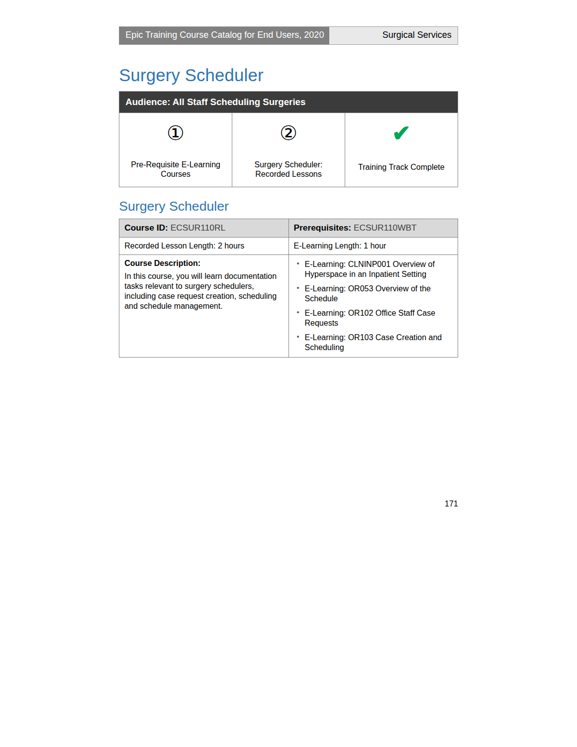Epic Training Course Catalog for End Users, 2020
Surgical Services
Surgery Scheduler
| Audience: All Staff Scheduling Surgeries |
| --- |
| ① Pre-Requisite E-Learning Courses | ② Surgery Scheduler: Recorded Lessons | ✔ Training Track Complete |
Surgery Scheduler
| Course ID: ECSUR110RL | Prerequisites: ECSUR110WBT |
| Recorded Lesson Length: 2 hours | E-Learning Length: 1 hour |
| Course Description: In this course, you will learn documentation tasks relevant to surgery schedulers, including case request creation, scheduling and schedule management. | E-Learning: CLNINP001 Overview of Hyperspace in an Inpatient Setting E-Learning: OR053 Overview of the Schedule E-Learning: OR102 Office Staff Case Requests E-Learning: OR103 Case Creation and Scheduling |
171